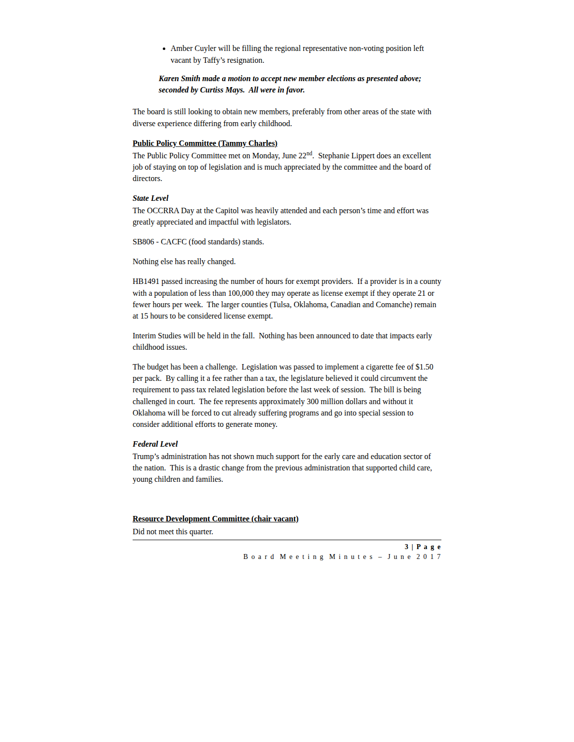Amber Cuyler will be filling the regional representative non-voting position left vacant by Taffy’s resignation.
Karen Smith made a motion to accept new member elections as presented above; seconded by Curtiss Mays. All were in favor.
The board is still looking to obtain new members, preferably from other areas of the state with diverse experience differing from early childhood.
Public Policy Committee (Tammy Charles)
The Public Policy Committee met on Monday, June 22nd. Stephanie Lippert does an excellent job of staying on top of legislation and is much appreciated by the committee and the board of directors.
State Level
The OCCRRA Day at the Capitol was heavily attended and each person’s time and effort was greatly appreciated and impactful with legislators.
SB806 - CACFC (food standards) stands.
Nothing else has really changed.
HB1491 passed increasing the number of hours for exempt providers. If a provider is in a county with a population of less than 100,000 they may operate as license exempt if they operate 21 or fewer hours per week. The larger counties (Tulsa, Oklahoma, Canadian and Comanche) remain at 15 hours to be considered license exempt.
Interim Studies will be held in the fall. Nothing has been announced to date that impacts early childhood issues.
The budget has been a challenge. Legislation was passed to implement a cigarette fee of $1.50 per pack. By calling it a fee rather than a tax, the legislature believed it could circumvent the requirement to pass tax related legislation before the last week of session. The bill is being challenged in court. The fee represents approximately 300 million dollars and without it Oklahoma will be forced to cut already suffering programs and go into special session to consider additional efforts to generate money.
Federal Level
Trump’s administration has not shown much support for the early care and education sector of the nation. This is a drastic change from the previous administration that supported child care, young children and families.
Resource Development Committee (chair vacant)
Did not meet this quarter.
3 | P a g e B o a r d M e e t i n g M i n u t e s – J u n e 2 0 1 7